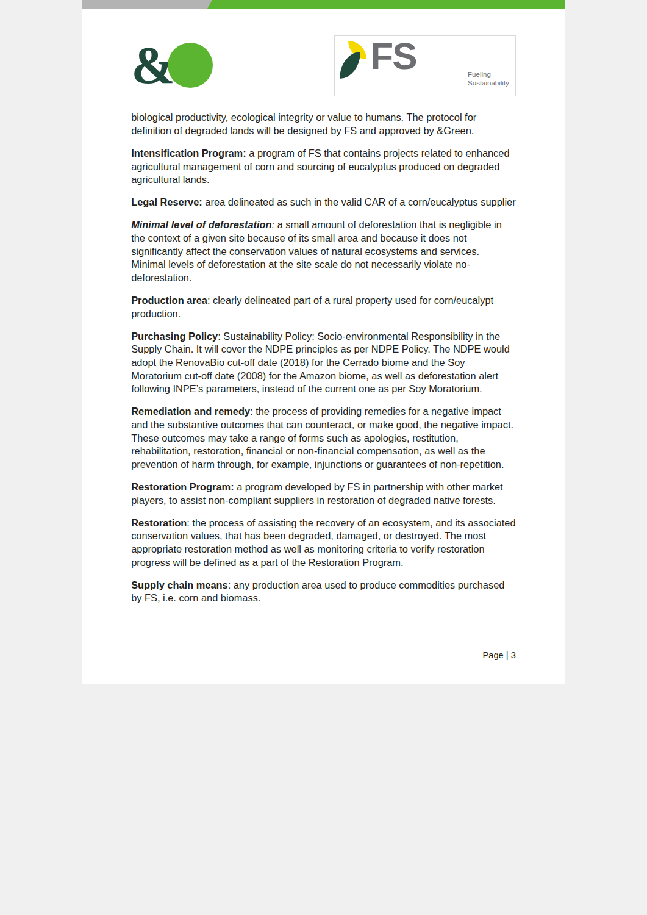&
FS
Fueling
Sustainability
biological productivity, ecological integrity or value to humans. The protocol for definition of degraded lands will be designed by FS and approved by &Green.
Intensification Program: a program of FS that contains projects related to enhanced agricultural management of corn and sourcing of eucalyptus produced on degraded agricultural lands.
Legal Reserve: area delineated as such in the valid CAR of a corn/eucalyptus supplier
Minimal level of deforestation: a small amount of deforestation that is negligible in the context of a given site because of its small area and because it does not significantly affect the conservation values of natural ecosystems and services. Minimal levels of deforestation at the site scale do not necessarily violate no-deforestation.
Production area: clearly delineated part of a rural property used for corn/eucalypt production.
Purchasing Policy: Sustainability Policy: Socio-environmental Responsibility in the Supply Chain. It will cover the NDPE principles as per NDPE Policy. The NDPE would adopt the RenovaBio cut-off date (2018) for the Cerrado biome and the Soy Moratorium cut-off date (2008) for the Amazon biome, as well as deforestation alert following INPE’s parameters, instead of the current one as per Soy Moratorium.
Remediation and remedy: the process of providing remedies for a negative impact and the substantive outcomes that can counteract, or make good, the negative impact. These outcomes may take a range of forms such as apologies, restitution, rehabilitation, restoration, financial or non-financial compensation, as well as the prevention of harm through, for example, injunctions or guarantees of non-repetition.
Restoration Program: a program developed by FS in partnership with other market players, to assist non-compliant suppliers in restoration of degraded native forests.
Restoration: the process of assisting the recovery of an ecosystem, and its associated conservation values, that has been degraded, damaged, or destroyed. The most appropriate restoration method as well as monitoring criteria to verify restoration progress will be defined as a part of the Restoration Program.
Supply chain means: any production area used to produce commodities purchased by FS, i.e. corn and biomass.
Page | 3